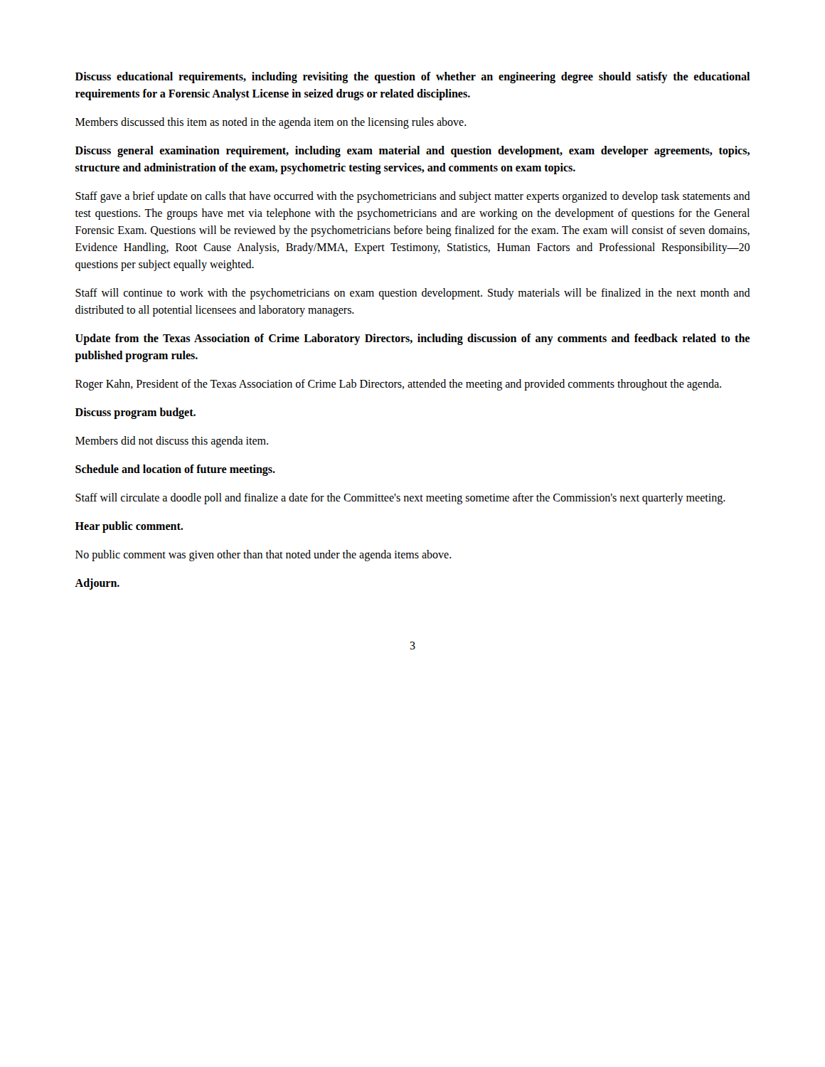Discuss educational requirements, including revisiting the question of whether an engineering degree should satisfy the educational requirements for a Forensic Analyst License in seized drugs or related disciplines.
Members discussed this item as noted in the agenda item on the licensing rules above.
Discuss general examination requirement, including exam material and question development, exam developer agreements, topics, structure and administration of the exam, psychometric testing services, and comments on exam topics.
Staff gave a brief update on calls that have occurred with the psychometricians and subject matter experts organized to develop task statements and test questions. The groups have met via telephone with the psychometricians and are working on the development of questions for the General Forensic Exam. Questions will be reviewed by the psychometricians before being finalized for the exam. The exam will consist of seven domains, Evidence Handling, Root Cause Analysis, Brady/MMA, Expert Testimony, Statistics, Human Factors and Professional Responsibility—20 questions per subject equally weighted.
Staff will continue to work with the psychometricians on exam question development. Study materials will be finalized in the next month and distributed to all potential licensees and laboratory managers.
Update from the Texas Association of Crime Laboratory Directors, including discussion of any comments and feedback related to the published program rules.
Roger Kahn, President of the Texas Association of Crime Lab Directors, attended the meeting and provided comments throughout the agenda.
Discuss program budget.
Members did not discuss this agenda item.
Schedule and location of future meetings.
Staff will circulate a doodle poll and finalize a date for the Committee's next meeting sometime after the Commission's next quarterly meeting.
Hear public comment.
No public comment was given other than that noted under the agenda items above.
Adjourn.
3